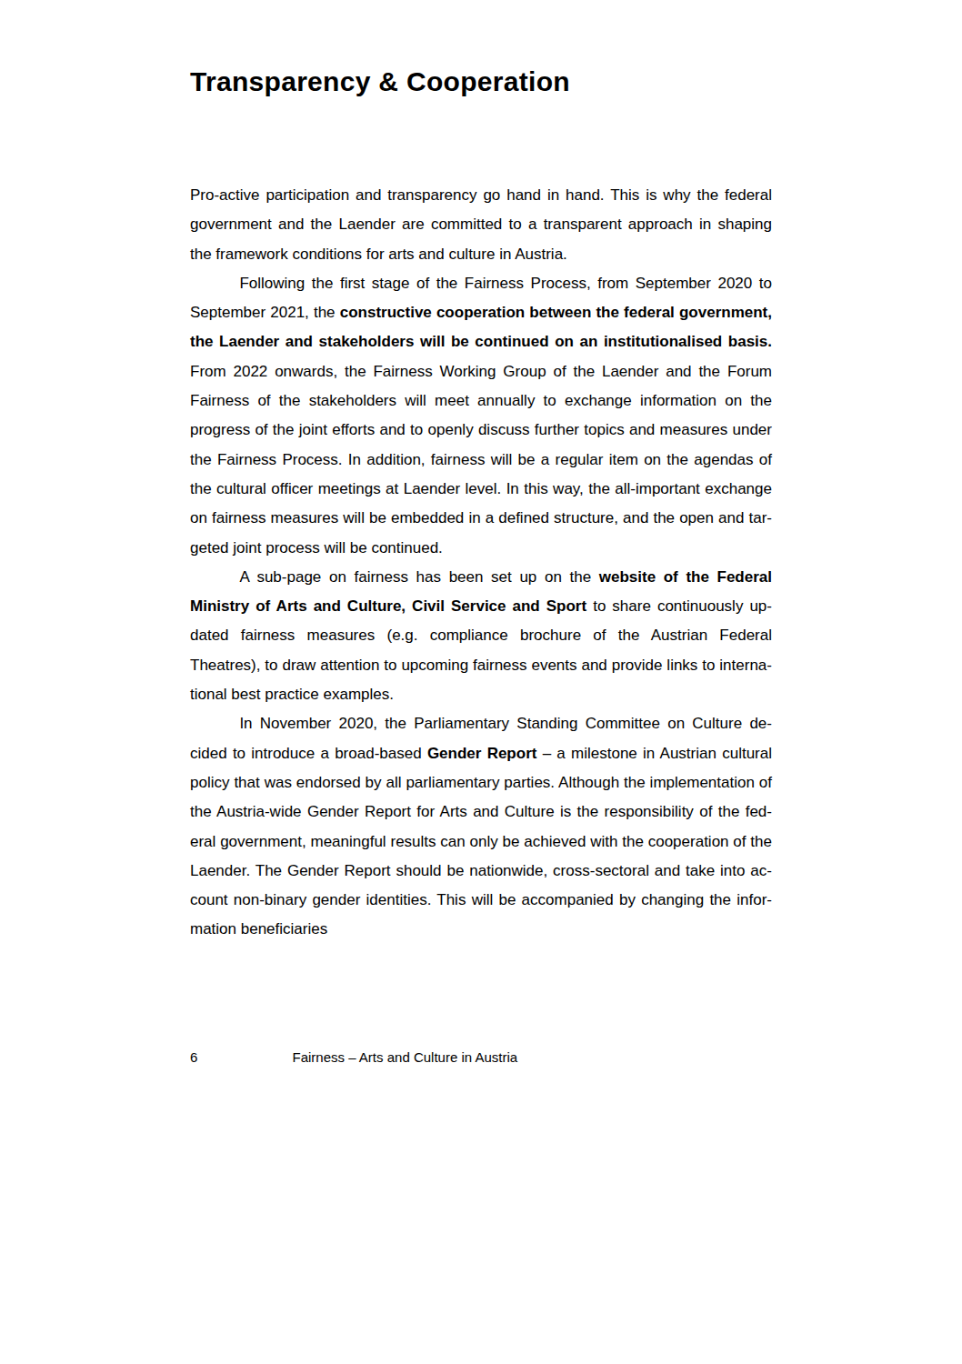Transparency & Cooperation
Pro-active participation and transparency go hand in hand. This is why the federal government and the Laender are committed to a transparent approach in shaping the framework conditions for arts and culture in Austria.
Following the first stage of the Fairness Process, from September 2020 to September 2021, the constructive cooperation between the federal government, the Laender and stakeholders will be continued on an institutionalised basis. From 2022 onwards, the Fairness Working Group of the Laender and the Forum Fairness of the stakeholders will meet annually to exchange information on the progress of the joint efforts and to openly discuss further topics and measures under the Fairness Process. In addition, fairness will be a regular item on the agendas of the cultural officer meetings at Laender level. In this way, the all-important exchange on fairness measures will be embedded in a defined structure, and the open and targeted joint process will be continued.
A sub-page on fairness has been set up on the website of the Federal Ministry of Arts and Culture, Civil Service and Sport to share continuously updated fairness measures (e.g. compliance brochure of the Austrian Federal Theatres), to draw attention to upcoming fairness events and provide links to international best practice examples.
In November 2020, the Parliamentary Standing Committee on Culture decided to introduce a broad-based Gender Report – a milestone in Austrian cultural policy that was endorsed by all parliamentary parties. Although the implementation of the Austria-wide Gender Report for Arts and Culture is the responsibility of the federal government, meaningful results can only be achieved with the cooperation of the Laender. The Gender Report should be nationwide, cross-sectoral and take into account non-binary gender identities. This will be accompanied by changing the information beneficiaries
6 Fairness – Arts and Culture in Austria